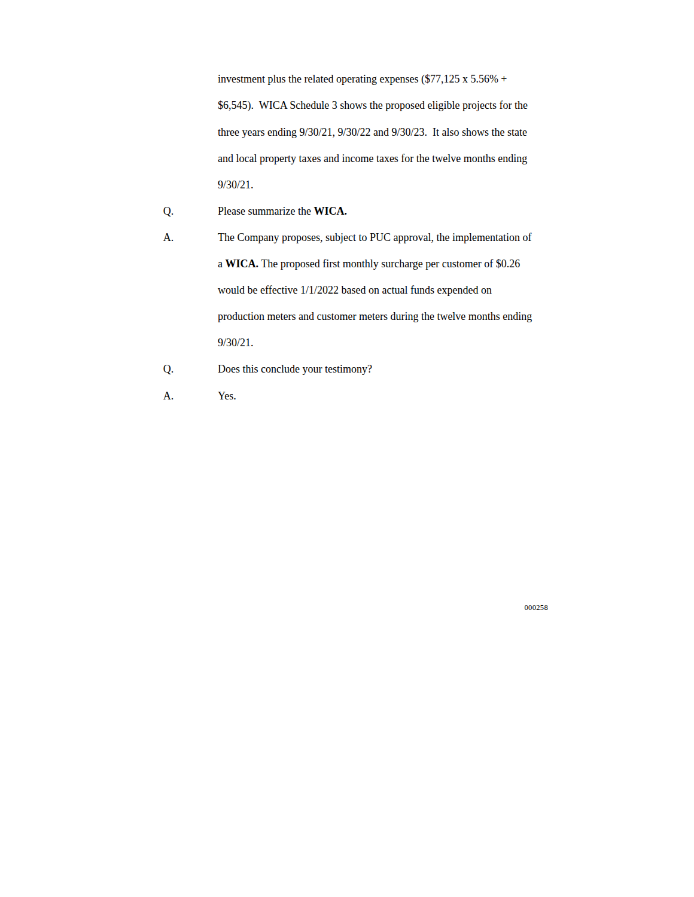investment plus the related operating expenses ($77,125 x 5.56% + $6,545). WICA Schedule 3 shows the proposed eligible projects for the three years ending 9/30/21, 9/30/22 and 9/30/23. It also shows the state and local property taxes and income taxes for the twelve months ending 9/30/21.
Q.
Please summarize the WICA.
A.
The Company proposes, subject to PUC approval, the implementation of a WICA. The proposed first monthly surcharge per customer of $0.26 would be effective 1/1/2022 based on actual funds expended on production meters and customer meters during the twelve months ending 9/30/21.
Q.
Does this conclude your testimony?
A.
Yes.
000258